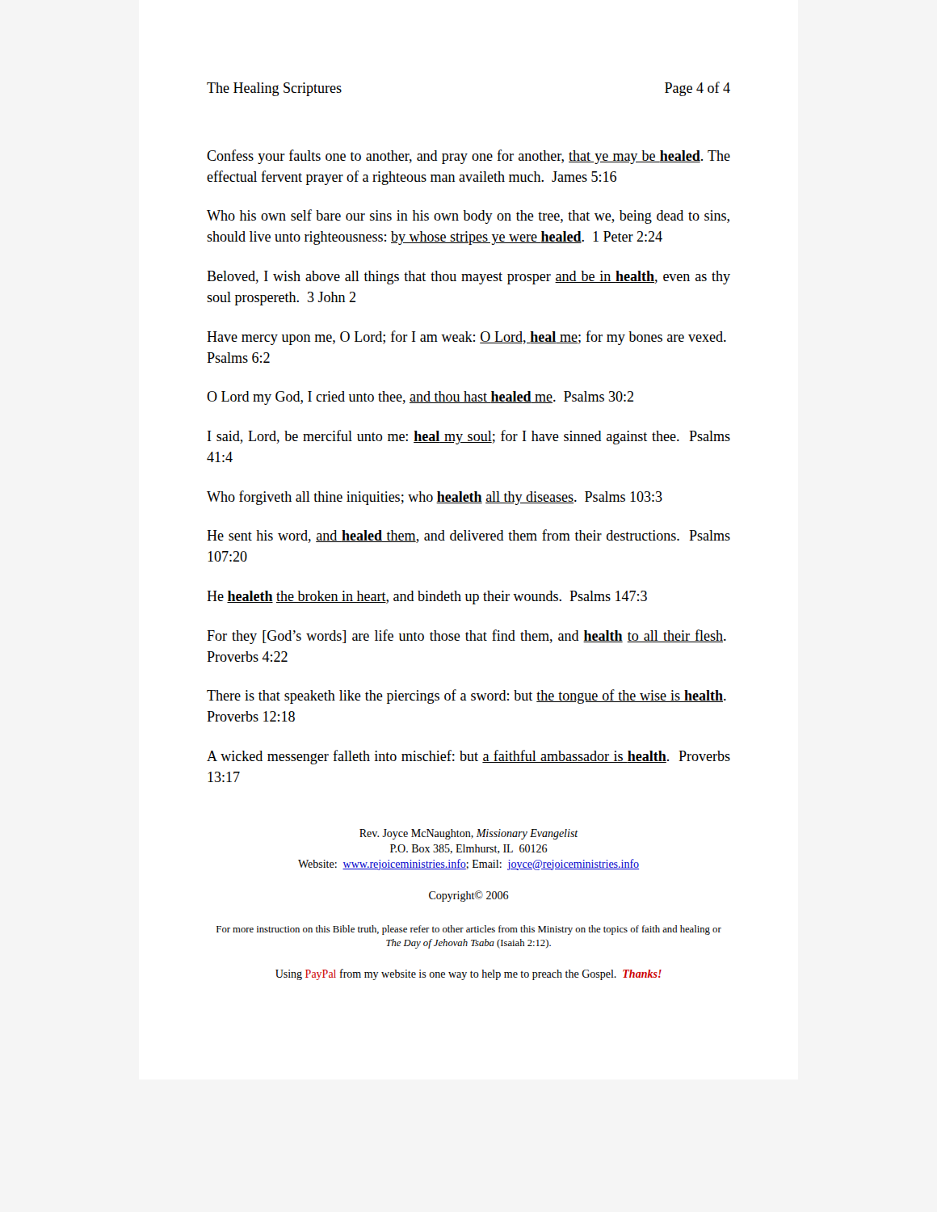The Healing Scriptures Page 4 of 4
Confess your faults one to another, and pray one for another, that ye may be healed. The effectual fervent prayer of a righteous man availeth much. James 5:16
Who his own self bare our sins in his own body on the tree, that we, being dead to sins, should live unto righteousness: by whose stripes ye were healed. 1 Peter 2:24
Beloved, I wish above all things that thou mayest prosper and be in health, even as thy soul prospereth. 3 John 2
Have mercy upon me, O Lord; for I am weak: O Lord, heal me; for my bones are vexed. Psalms 6:2
O Lord my God, I cried unto thee, and thou hast healed me. Psalms 30:2
I said, Lord, be merciful unto me: heal my soul; for I have sinned against thee. Psalms 41:4
Who forgiveth all thine iniquities; who healeth all thy diseases. Psalms 103:3
He sent his word, and healed them, and delivered them from their destructions. Psalms 107:20
He healeth the broken in heart, and bindeth up their wounds. Psalms 147:3
For they [God’s words] are life unto those that find them, and health to all their flesh. Proverbs 4:22
There is that speaketh like the piercings of a sword: but the tongue of the wise is health. Proverbs 12:18
A wicked messenger falleth into mischief: but a faithful ambassador is health. Proverbs 13:17
Rev. Joyce McNaughton, Missionary Evangelist
P.O. Box 385, Elmhurst, IL 60126
Website: www.rejoiceministries.info; Email: joyce@rejoiceministries.info
Copyright© 2006
For more instruction on this Bible truth, please refer to other articles from this Ministry on the topics of faith and healing or
The Day of Jehovah Tsaba (Isaiah 2:12).
Using PayPal from my website is one way to help me to preach the Gospel. Thanks!